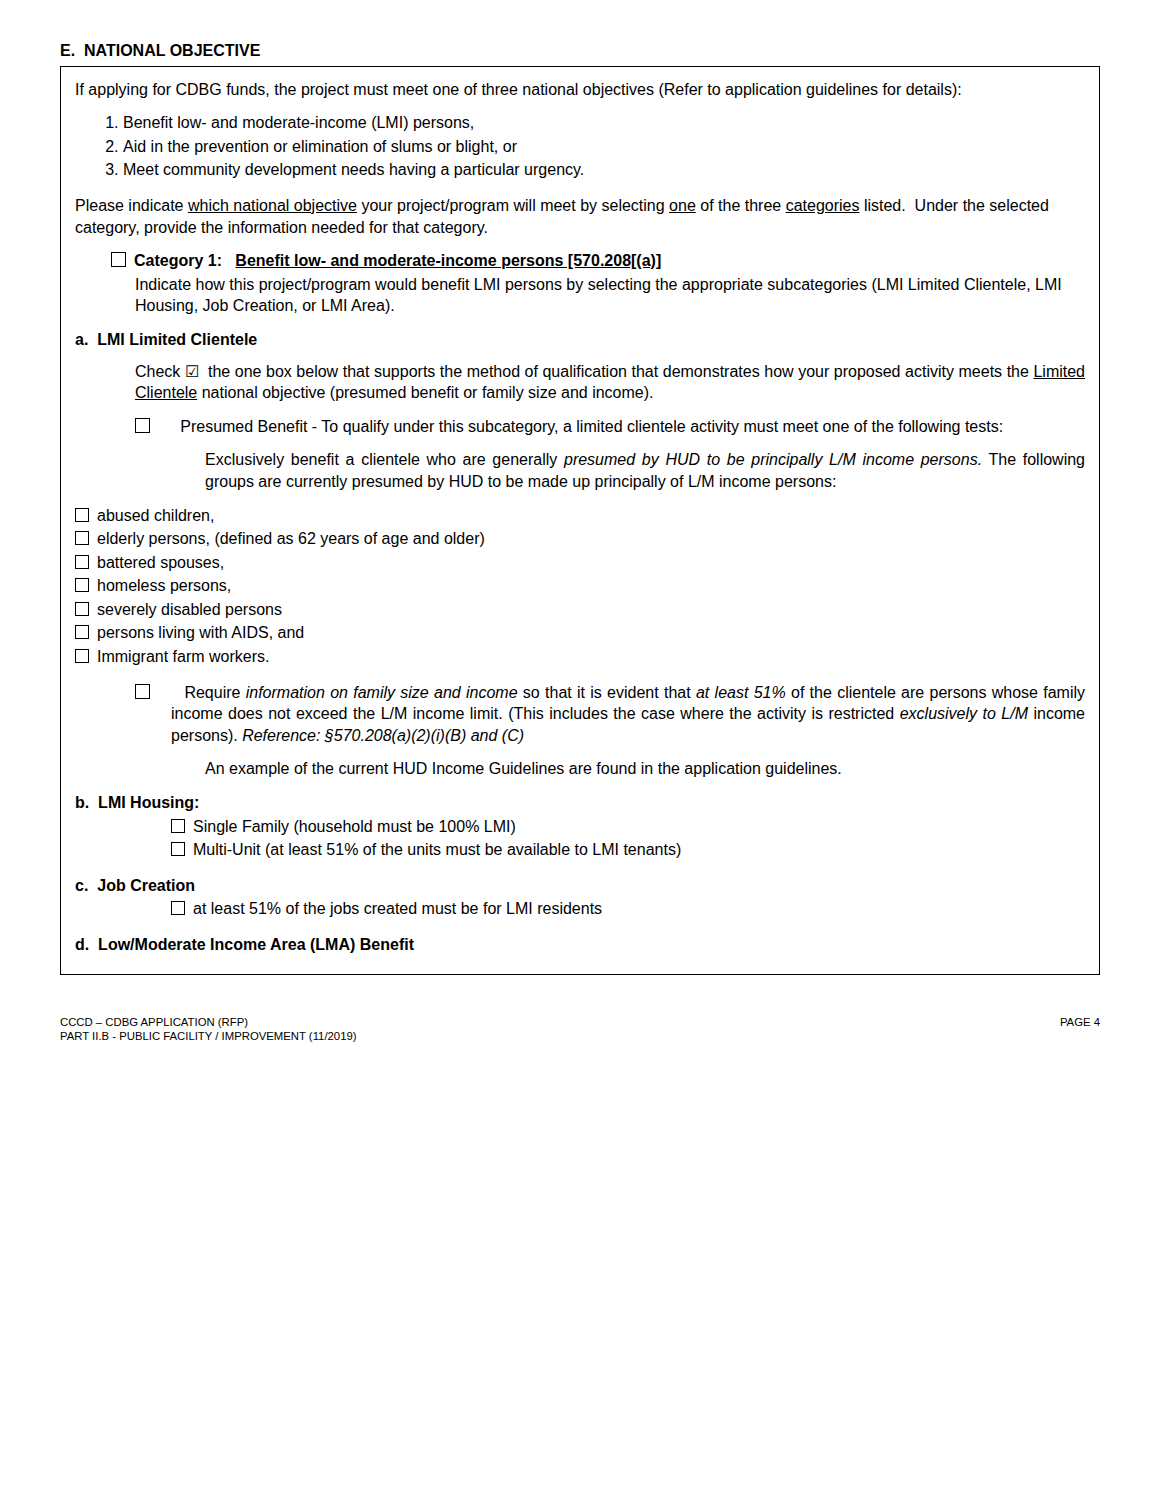E. NATIONAL OBJECTIVE
If applying for CDBG funds, the project must meet one of three national objectives (Refer to application guidelines for details):
Benefit low- and moderate-income (LMI) persons,
Aid in the prevention or elimination of slums or blight, or
Meet community development needs having a particular urgency.
Please indicate which national objective your project/program will meet by selecting one of the three categories listed. Under the selected category, provide the information needed for that category.
Category 1: Benefit low- and moderate-income persons [570.208[(a)]
Indicate how this project/program would benefit LMI persons by selecting the appropriate subcategories (LMI Limited Clientele, LMI Housing, Job Creation, or LMI Area).
a. LMI Limited Clientele
Check ☑ the one box below that supports the method of qualification that demonstrates how your proposed activity meets the Limited Clientele national objective (presumed benefit or family size and income).
Presumed Benefit - To qualify under this subcategory, a limited clientele activity must meet one of the following tests:
Exclusively benefit a clientele who are generally presumed by HUD to be principally L/M income persons. The following groups are currently presumed by HUD to be made up principally of L/M income persons:
abused children,
elderly persons, (defined as 62 years of age and older)
battered spouses,
homeless persons,
severely disabled persons
persons living with AIDS, and
Immigrant farm workers.
Require information on family size and income so that it is evident that at least 51% of the clientele are persons whose family income does not exceed the L/M income limit. (This includes the case where the activity is restricted exclusively to L/M income persons). Reference: §570.208(a)(2)(i)(B) and (C)
An example of the current HUD Income Guidelines are found in the application guidelines.
b. LMI Housing:
Single Family (household must be 100% LMI)
Multi-Unit (at least 51% of the units must be available to LMI tenants)
c. Job Creation
at least 51% of the jobs created must be for LMI residents
d. Low/Moderate Income Area (LMA) Benefit
CCCD – CDBG APPLICATION (RFP)
PART II.B - PUBLIC FACILITY / IMPROVEMENT (11/2019)
PAGE 4